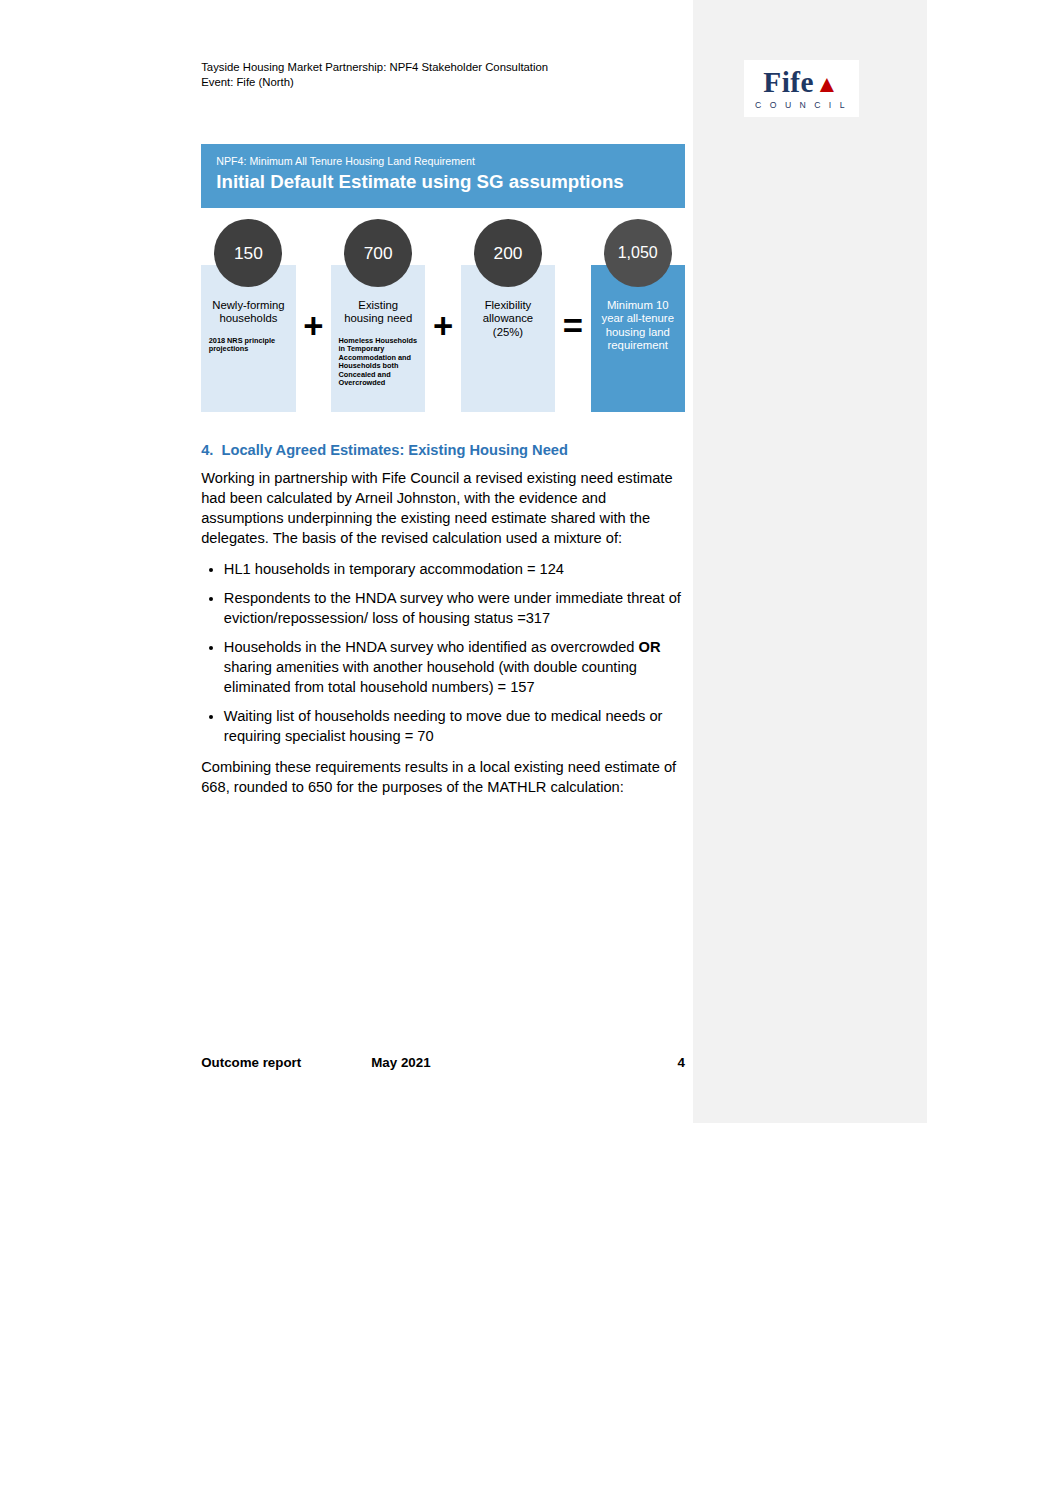Tayside Housing Market Partnership: NPF4 Stakeholder Consultation Event: Fife (North)
Fife▲
C O U N C I L
NPF4: Minimum All Tenure Housing Land Requirement
Initial Default Estimate using SG assumptions
150
Newly-forming households
2018 NRS principle projections
+
700
Existing housing need
Homeless Households in Temporary Accommodation and Households both Concealed and Overcrowded
+
200
Flexibility allowance (25%)
=
1,050
Minimum 10 year all-tenure housing land requirement
4. Locally Agreed Estimates: Existing Housing Need
Working in partnership with Fife Council a revised existing need estimate had been calculated by Arneil Johnston, with the evidence and assumptions underpinning the existing need estimate shared with the delegates. The basis of the revised calculation used a mixture of:
HL1 households in temporary accommodation = 124
Respondents to the HNDA survey who were under immediate threat of eviction/repossession/ loss of housing status =317
Households in the HNDA survey who identified as overcrowded OR sharing amenities with another household (with double counting eliminated from total household numbers) = 157
Waiting list of households needing to move due to medical needs or requiring specialist housing = 70
Combining these requirements results in a local existing need estimate of 668, rounded to 650 for the purposes of the MATHLR calculation:
Outcome report
May 2021
4